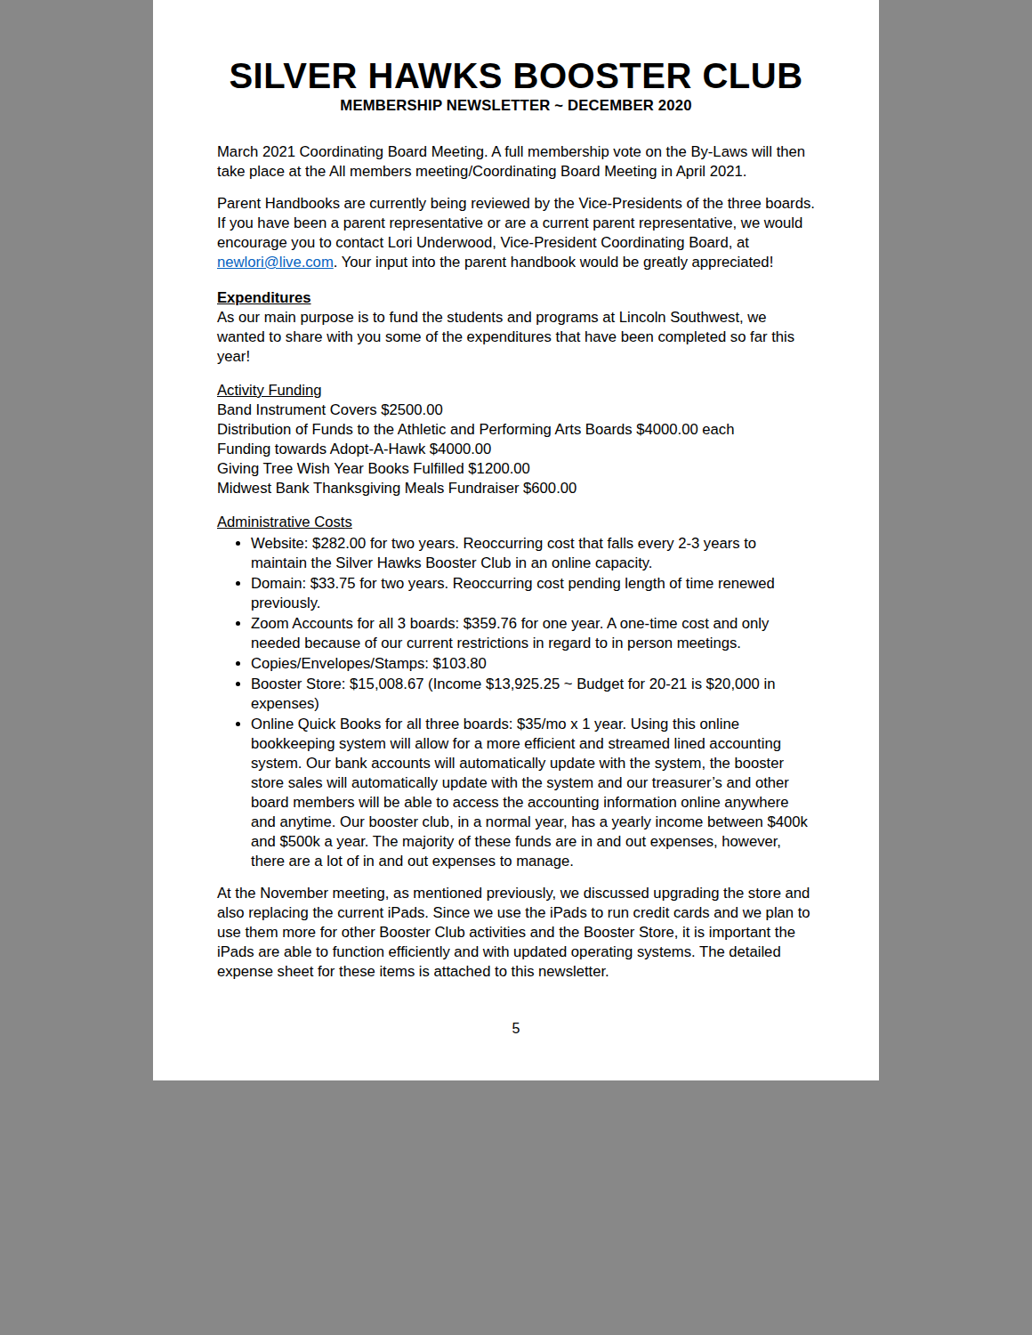SILVER HAWKS BOOSTER CLUB
MEMBERSHIP NEWSLETTER ~ DECEMBER 2020
March 2021 Coordinating Board Meeting. A full membership vote on the By-Laws will then take place at the All members meeting/Coordinating Board Meeting in April 2021.
Parent Handbooks are currently being reviewed by the Vice-Presidents of the three boards. If you have been a parent representative or are a current parent representative, we would encourage you to contact Lori Underwood, Vice-President Coordinating Board, at newlori@live.com. Your input into the parent handbook would be greatly appreciated!
Expenditures
As our main purpose is to fund the students and programs at Lincoln Southwest, we wanted to share with you some of the expenditures that have been completed so far this year!
Activity Funding
Band Instrument Covers $2500.00
Distribution of Funds to the Athletic and Performing Arts Boards $4000.00 each
Funding towards Adopt-A-Hawk $4000.00
Giving Tree Wish Year Books Fulfilled $1200.00
Midwest Bank Thanksgiving Meals Fundraiser $600.00
Administrative Costs
Website: $282.00 for two years. Reoccurring cost that falls every 2-3 years to maintain the Silver Hawks Booster Club in an online capacity.
Domain: $33.75 for two years. Reoccurring cost pending length of time renewed previously.
Zoom Accounts for all 3 boards: $359.76 for one year. A one-time cost and only needed because of our current restrictions in regard to in person meetings.
Copies/Envelopes/Stamps: $103.80
Booster Store: $15,008.67 (Income $13,925.25 ~ Budget for 20-21 is $20,000 in expenses)
Online Quick Books for all three boards: $35/mo x 1 year. Using this online bookkeeping system will allow for a more efficient and streamed lined accounting system. Our bank accounts will automatically update with the system, the booster store sales will automatically update with the system and our treasurer’s and other board members will be able to access the accounting information online anywhere and anytime. Our booster club, in a normal year, has a yearly income between $400k and $500k a year. The majority of these funds are in and out expenses, however, there are a lot of in and out expenses to manage.
At the November meeting, as mentioned previously, we discussed upgrading the store and also replacing the current iPads. Since we use the iPads to run credit cards and we plan to use them more for other Booster Club activities and the Booster Store, it is important the iPads are able to function efficiently and with updated operating systems. The detailed expense sheet for these items is attached to this newsletter.
5